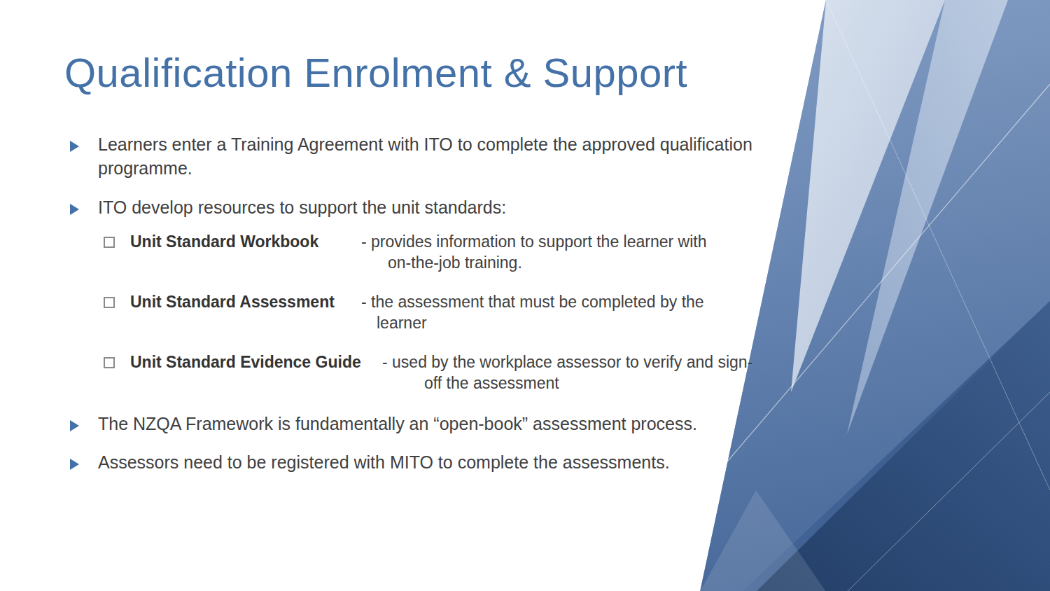Qualification Enrolment & Support
Learners enter a Training Agreement with ITO to complete the approved qualification programme.
ITO develop resources to support the unit standards:
Unit Standard Workbook - provides information to support the learner with on-the-job training.
Unit Standard Assessment - the assessment that must be completed by the learner
Unit Standard Evidence Guide - used by the workplace assessor to verify and sign- off the assessment
The NZQA Framework is fundamentally an “open-book” assessment process.
Assessors need to be registered with MITO to complete the assessments.